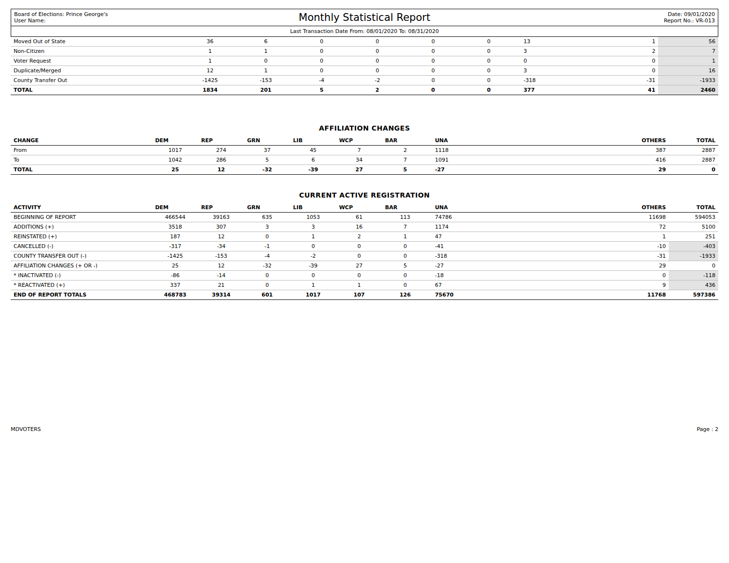| Board of Elections: Prince George's User Name: | Monthly Statistical Report | Date: 09/01/2020 Report No.: VR-013 |
Last Transaction Date From: 08/01/2020 To: 08/31/2020
| Moved Out of State | 36 | 6 | 0 | 0 | 0 | 0 | 13 | 1 | 56 |
| Non-Citizen | 1 | 1 | 0 | 0 | 0 | 0 | 3 | 2 | 7 |
| Voter Request | 1 | 0 | 0 | 0 | 0 | 0 | 0 | 0 | 1 |
| Duplicate/Merged | 12 | 1 | 0 | 0 | 0 | 0 | 3 | 0 | 16 |
| County Transfer Out | -1425 | -153 | -4 | -2 | 0 | 0 | -318 | -31 | -1933 |
| TOTAL | 1834 | 201 | 5 | 2 | 0 | 0 | 377 | 41 | 2460 |
AFFILIATION CHANGES
| CHANGE | DEM | REP | GRN | LIB | WCP | BAR | UNA | OTHERS | TOTAL |
| --- | --- | --- | --- | --- | --- | --- | --- | --- | --- |
| From | 1017 | 274 | 37 | 45 | 7 | 2 | 1118 | 387 | 2887 |
| To | 1042 | 286 | 5 | 6 | 34 | 7 | 1091 | 416 | 2887 |
| TOTAL | 25 | 12 | -32 | -39 | 27 | 5 | -27 | 29 | 0 |
CURRENT ACTIVE REGISTRATION
| ACTIVITY | DEM | REP | GRN | LIB | WCP | BAR | UNA | OTHERS | TOTAL |
| --- | --- | --- | --- | --- | --- | --- | --- | --- | --- |
| BEGINNING OF REPORT | 466544 | 39163 | 635 | 1053 | 61 | 113 | 74786 | 11698 | 594053 |
| ADDITIONS (+) | 3518 | 307 | 3 | 3 | 16 | 7 | 1174 | 72 | 5100 |
| REINSTATED (+) | 187 | 12 | 0 | 1 | 2 | 1 | 47 | 1 | 251 |
| CANCELLED (-) | -317 | -34 | -1 | 0 | 0 | 0 | -41 | -10 | -403 |
| COUNTY TRANSFER OUT (-) | -1425 | -153 | -4 | -2 | 0 | 0 | -318 | -31 | -1933 |
| AFFILIATION CHANGES (+ OR -) | 25 | 12 | -32 | -39 | 27 | 5 | -27 | 29 | 0 |
| * INACTIVATED (-) | -86 | -14 | 0 | 0 | 0 | 0 | -18 | 0 | -118 |
| * REACTIVATED (+) | 337 | 21 | 0 | 1 | 1 | 0 | 67 | 9 | 436 |
| END OF REPORT TOTALS | 468783 | 39314 | 601 | 1017 | 107 | 126 | 75670 | 11768 | 597386 |
MDVOTERS Page : 2